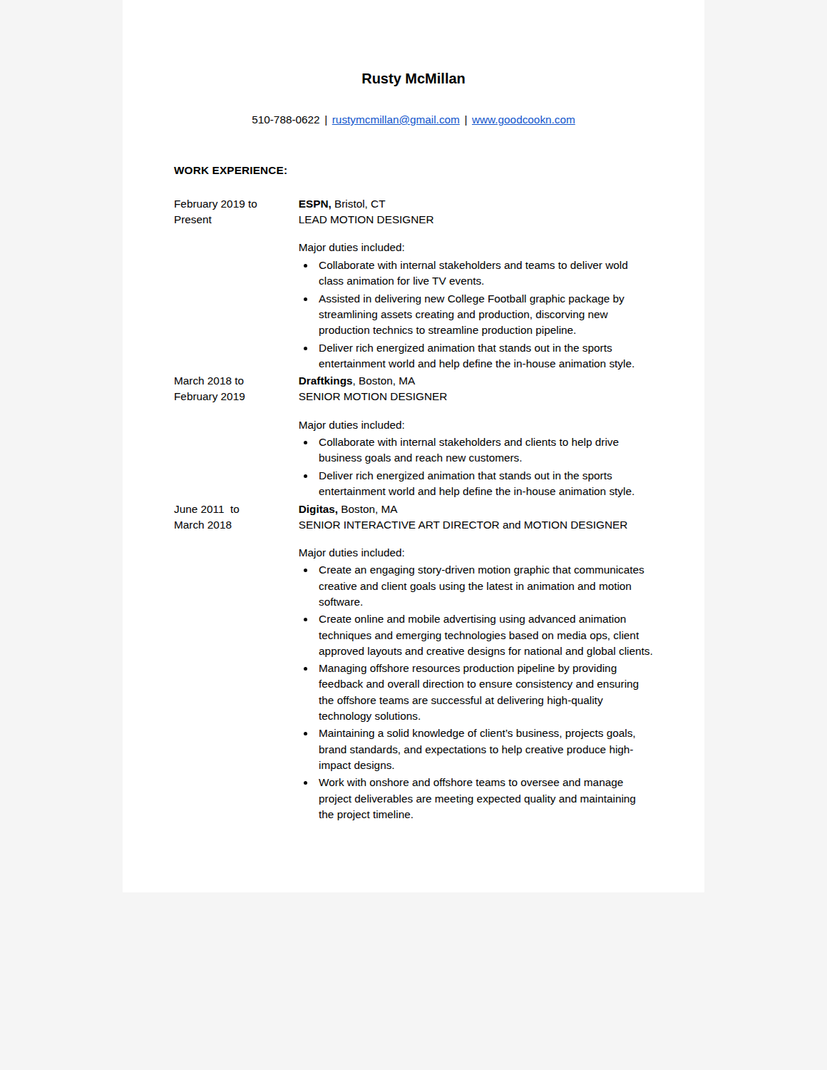Rusty McMillan
510-788-0622 | rustymcmillan@gmail.com | www.goodcookn.com
WORK EXPERIENCE:
| February 2019 to Present | ESPN, Bristol, CT LEAD MOTION DESIGNER Major duties included: Collaborate with internal stakeholders and teams to deliver wold class animation for live TV events. Assisted in delivering new College Football graphic package by streamlining assets creating and production, discorving new production technics to streamline production pipeline. Deliver rich energized animation that stands out in the sports entertainment world and help define the in-house animation style. |
| March 2018 to February 2019 | Draftkings , Boston, MA SENIOR MOTION DESIGNER Major duties included: Collaborate with internal stakeholders and clients to help drive business goals and reach new customers. Deliver rich energized animation that stands out in the sports entertainment world and help define the in-house animation style. |
| June 2011 to March 2018 | Digitas, Boston, MA SENIOR INTERACTIVE ART DIRECTOR and MOTION DESIGNER Major duties included: Create an engaging story-driven motion graphic that communicates creative and client goals using the latest in animation and motion software. Create online and mobile advertising using advanced animation techniques and emerging technologies based on media ops, client approved layouts and creative designs for national and global clients. Managing offshore resources production pipeline by providing feedback and overall direction to ensure consistency and ensuring the offshore teams are successful at delivering high-quality technology solutions. Maintaining a solid knowledge of client’s business, projects goals, brand standards, and expectations to help creative produce high-impact designs. Work with onshore and offshore teams to oversee and manage project deliverables are meeting expected quality and maintaining the project timeline. |